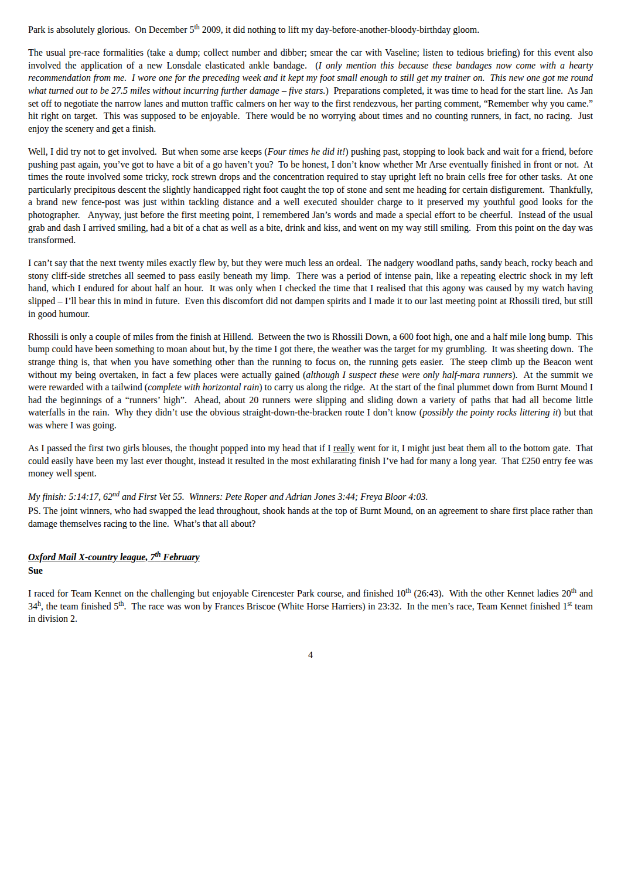Park is absolutely glorious. On December 5th 2009, it did nothing to lift my day-before-another-bloody-birthday gloom.
The usual pre-race formalities (take a dump; collect number and dibber; smear the car with Vaseline; listen to tedious briefing) for this event also involved the application of a new Lonsdale elasticated ankle bandage. (I only mention this because these bandages now come with a hearty recommendation from me. I wore one for the preceding week and it kept my foot small enough to still get my trainer on. This new one got me round what turned out to be 27.5 miles without incurring further damage – five stars.) Preparations completed, it was time to head for the start line. As Jan set off to negotiate the narrow lanes and mutton traffic calmers on her way to the first rendezvous, her parting comment, “Remember why you came.” hit right on target. This was supposed to be enjoyable. There would be no worrying about times and no counting runners, in fact, no racing. Just enjoy the scenery and get a finish.
Well, I did try not to get involved. But when some arse keeps (Four times he did it!) pushing past, stopping to look back and wait for a friend, before pushing past again, you’ve got to have a bit of a go haven’t you? To be honest, I don’t know whether Mr Arse eventually finished in front or not. At times the route involved some tricky, rock strewn drops and the concentration required to stay upright left no brain cells free for other tasks. At one particularly precipitous descent the slightly handicapped right foot caught the top of stone and sent me heading for certain disfigurement. Thankfully, a brand new fence-post was just within tackling distance and a well executed shoulder charge to it preserved my youthful good looks for the photographer. Anyway, just before the first meeting point, I remembered Jan’s words and made a special effort to be cheerful. Instead of the usual grab and dash I arrived smiling, had a bit of a chat as well as a bite, drink and kiss, and went on my way still smiling. From this point on the day was transformed.
I can’t say that the next twenty miles exactly flew by, but they were much less an ordeal. The nadgery woodland paths, sandy beach, rocky beach and stony cliff-side stretches all seemed to pass easily beneath my limp. There was a period of intense pain, like a repeating electric shock in my left hand, which I endured for about half an hour. It was only when I checked the time that I realised that this agony was caused by my watch having slipped – I’ll bear this in mind in future. Even this discomfort did not dampen spirits and I made it to our last meeting point at Rhossili tired, but still in good humour.
Rhossili is only a couple of miles from the finish at Hillend. Between the two is Rhossili Down, a 600 foot high, one and a half mile long bump. This bump could have been something to moan about but, by the time I got there, the weather was the target for my grumbling. It was sheeting down. The strange thing is, that when you have something other than the running to focus on, the running gets easier. The steep climb up the Beacon went without my being overtaken, in fact a few places were actually gained (although I suspect these were only half-mara runners). At the summit we were rewarded with a tailwind (complete with horizontal rain) to carry us along the ridge. At the start of the final plummet down from Burnt Mound I had the beginnings of a “runners’ high”. Ahead, about 20 runners were slipping and sliding down a variety of paths that had all become little waterfalls in the rain. Why they didn’t use the obvious straight-down-the-bracken route I don’t know (possibly the pointy rocks littering it) but that was where I was going.
As I passed the first two girls blouses, the thought popped into my head that if I really went for it, I might just beat them all to the bottom gate. That could easily have been my last ever thought, instead it resulted in the most exhilarating finish I’ve had for many a long year. That £250 entry fee was money well spent.
My finish: 5:14:17, 62nd and First Vet 55. Winners: Pete Roper and Adrian Jones 3:44; Freya Bloor 4:03.
PS. The joint winners, who had swapped the lead throughout, shook hands at the top of Burnt Mound, on an agreement to share first place rather than damage themselves racing to the line. What’s that all about?
Oxford Mail X-country league, 7th February
Sue
I raced for Team Kennet on the challenging but enjoyable Cirencester Park course, and finished 10th (26:43). With the other Kennet ladies 20th and 34h, the team finished 5th. The race was won by Frances Briscoe (White Horse Harriers) in 23:32. In the men’s race, Team Kennet finished 1st team in division 2.
4